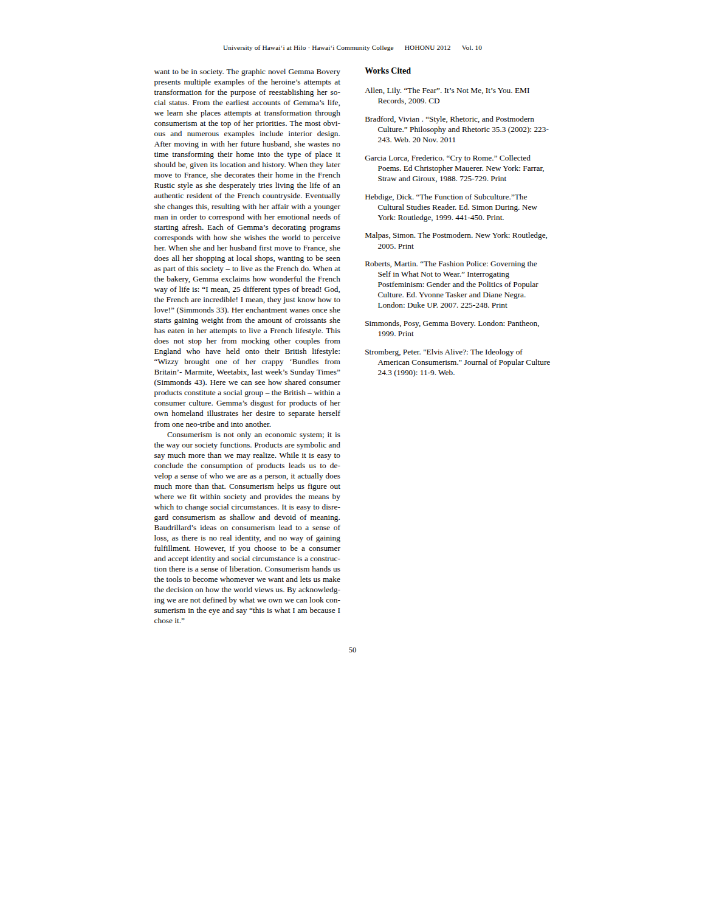University of Hawai‘i at Hilo · Hawai‘i Community College HOHONU 2012 Vol. 10
want to be in society. The graphic novel Gemma Bovery presents multiple examples of the heroine’s attempts at transformation for the purpose of reestablishing her social status. From the earliest accounts of Gemma’s life, we learn she places attempts at transformation through consumerism at the top of her priorities. The most obvious and numerous examples include interior design. After moving in with her future husband, she wastes no time transforming their home into the type of place it should be, given its location and history. When they later move to France, she decorates their home in the French Rustic style as she desperately tries living the life of an authentic resident of the French countryside. Eventually she changes this, resulting with her affair with a younger man in order to correspond with her emotional needs of starting afresh. Each of Gemma’s decorating programs corresponds with how she wishes the world to perceive her. When she and her husband first move to France, she does all her shopping at local shops, wanting to be seen as part of this society – to live as the French do. When at the bakery, Gemma exclaims how wonderful the French way of life is: “I mean, 25 different types of bread! God, the French are incredible! I mean, they just know how to love!” (Simmonds 33). Her enchantment wanes once she starts gaining weight from the amount of croissants she has eaten in her attempts to live a French lifestyle. This does not stop her from mocking other couples from England who have held onto their British lifestyle: “Wizzy brought one of her crappy ‘Bundles from Britain’- Marmite, Weetabix, last week’s Sunday Times” (Simmonds 43). Here we can see how shared consumer products constitute a social group – the British – within a consumer culture. Gemma’s disgust for products of her own homeland illustrates her desire to separate herself from one neo-tribe and into another.
Consumerism is not only an economic system; it is the way our society functions. Products are symbolic and say much more than we may realize. While it is easy to conclude the consumption of products leads us to develop a sense of who we are as a person, it actually does much more than that. Consumerism helps us figure out where we fit within society and provides the means by which to change social circumstances. It is easy to disregard consumerism as shallow and devoid of meaning. Baudrillard’s ideas on consumerism lead to a sense of loss, as there is no real identity, and no way of gaining fulfillment. However, if you choose to be a consumer and accept identity and social circumstance is a construction there is a sense of liberation. Consumerism hands us the tools to become whomever we want and lets us make the decision on how the world views us. By acknowledging we are not defined by what we own we can look consumerism in the eye and say “this is what I am because I chose it.”
Works Cited
Allen, Lily. “The Fear”. It’s Not Me, It’s You. EMI Records, 2009. CD
Bradford, Vivian . “Style, Rhetoric, and Postmodern Culture.” Philosophy and Rhetoric 35.3 (2002): 223-243. Web. 20 Nov. 2011
Garcia Lorca, Frederico. “Cry to Rome.” Collected Poems. Ed Christopher Mauerer. New York: Farrar, Straw and Giroux, 1988. 725-729. Print
Hebdige, Dick. “The Function of Subculture.”The Cultural Studies Reader. Ed. Simon During. New York: Routledge, 1999. 441-450. Print.
Malpas, Simon. The Postmodern. New York: Routledge, 2005. Print
Roberts, Martin. “The Fashion Police: Governing the Self in What Not to Wear.” Interrogating Postfeminism: Gender and the Politics of Popular Culture. Ed. Yvonne Tasker and Diane Negra. London: Duke UP. 2007. 225-248. Print
Simmonds, Posy, Gemma Bovery. London: Pantheon, 1999. Print
Stromberg, Peter. "Elvis Alive?: The Ideology of American Consumerism." Journal of Popular Culture 24.3 (1990): 11-9. Web.
50